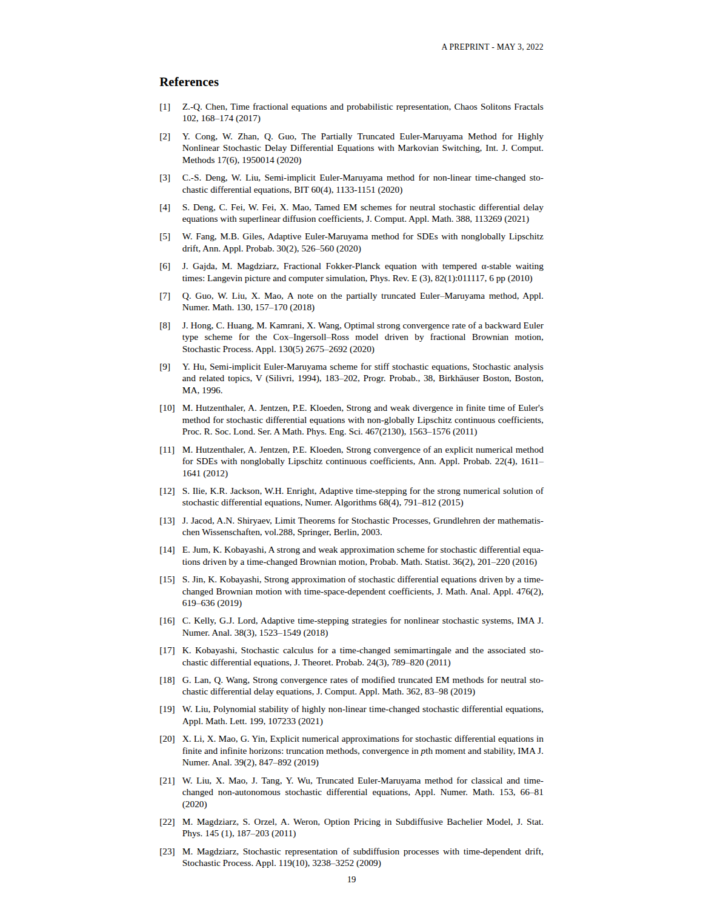A PREPRINT - MAY 3, 2022
References
[1] Z.-Q. Chen, Time fractional equations and probabilistic representation, Chaos Solitons Fractals 102, 168–174 (2017)
[2] Y. Cong, W. Zhan, Q. Guo, The Partially Truncated Euler-Maruyama Method for Highly Nonlinear Stochastic Delay Differential Equations with Markovian Switching, Int. J. Comput. Methods 17(6), 1950014 (2020)
[3] C.-S. Deng, W. Liu, Semi-implicit Euler-Maruyama method for non-linear time-changed stochastic differential equations, BIT 60(4), 1133-1151 (2020)
[4] S. Deng, C. Fei, W. Fei, X. Mao, Tamed EM schemes for neutral stochastic differential delay equations with superlinear diffusion coefficients, J. Comput. Appl. Math. 388, 113269 (2021)
[5] W. Fang, M.B. Giles, Adaptive Euler-Maruyama method for SDEs with nonglobally Lipschitz drift, Ann. Appl. Probab. 30(2), 526–560 (2020)
[6] J. Gajda, M. Magdziarz, Fractional Fokker-Planck equation with tempered α-stable waiting times: Langevin picture and computer simulation, Phys. Rev. E (3), 82(1):011117, 6 pp (2010)
[7] Q. Guo, W. Liu, X. Mao, A note on the partially truncated Euler–Maruyama method, Appl. Numer. Math. 130, 157–170 (2018)
[8] J. Hong, C. Huang, M. Kamrani, X. Wang, Optimal strong convergence rate of a backward Euler type scheme for the Cox–Ingersoll–Ross model driven by fractional Brownian motion, Stochastic Process. Appl. 130(5) 2675–2692 (2020)
[9] Y. Hu, Semi-implicit Euler-Maruyama scheme for stiff stochastic equations, Stochastic analysis and related topics, V (Silivri, 1994), 183–202, Progr. Probab., 38, Birkhäuser Boston, Boston, MA, 1996.
[10] M. Hutzenthaler, A. Jentzen, P.E. Kloeden, Strong and weak divergence in finite time of Euler's method for stochastic differential equations with non-globally Lipschitz continuous coefficients, Proc. R. Soc. Lond. Ser. A Math. Phys. Eng. Sci. 467(2130), 1563–1576 (2011)
[11] M. Hutzenthaler, A. Jentzen, P.E. Kloeden, Strong convergence of an explicit numerical method for SDEs with nonglobally Lipschitz continuous coefficients, Ann. Appl. Probab. 22(4), 1611–1641 (2012)
[12] S. Ilie, K.R. Jackson, W.H. Enright, Adaptive time-stepping for the strong numerical solution of stochastic differential equations, Numer. Algorithms 68(4), 791–812 (2015)
[13] J. Jacod, A.N. Shiryaev, Limit Theorems for Stochastic Processes, Grundlehren der mathematischen Wissenschaften, vol.288, Springer, Berlin, 2003.
[14] E. Jum, K. Kobayashi, A strong and weak approximation scheme for stochastic differential equations driven by a time-changed Brownian motion, Probab. Math. Statist. 36(2), 201–220 (2016)
[15] S. Jin, K. Kobayashi, Strong approximation of stochastic differential equations driven by a time-changed Brownian motion with time-space-dependent coefficients, J. Math. Anal. Appl. 476(2), 619–636 (2019)
[16] C. Kelly, G.J. Lord, Adaptive time-stepping strategies for nonlinear stochastic systems, IMA J. Numer. Anal. 38(3), 1523–1549 (2018)
[17] K. Kobayashi, Stochastic calculus for a time-changed semimartingale and the associated stochastic differential equations, J. Theoret. Probab. 24(3), 789–820 (2011)
[18] G. Lan, Q. Wang, Strong convergence rates of modified truncated EM methods for neutral stochastic differential delay equations, J. Comput. Appl. Math. 362, 83–98 (2019)
[19] W. Liu, Polynomial stability of highly non-linear time-changed stochastic differential equations, Appl. Math. Lett. 199, 107233 (2021)
[20] X. Li, X. Mao, G. Yin, Explicit numerical approximations for stochastic differential equations in finite and infinite horizons: truncation methods, convergence in pth moment and stability, IMA J. Numer. Anal. 39(2), 847–892 (2019)
[21] W. Liu, X. Mao, J. Tang, Y. Wu, Truncated Euler-Maruyama method for classical and time-changed non-autonomous stochastic differential equations, Appl. Numer. Math. 153, 66–81 (2020)
[22] M. Magdziarz, S. Orzel, A. Weron, Option Pricing in Subdiffusive Bachelier Model, J. Stat. Phys. 145 (1), 187–203 (2011)
[23] M. Magdziarz, Stochastic representation of subdiffusion processes with time-dependent drift, Stochastic Process. Appl. 119(10), 3238–3252 (2009)
19